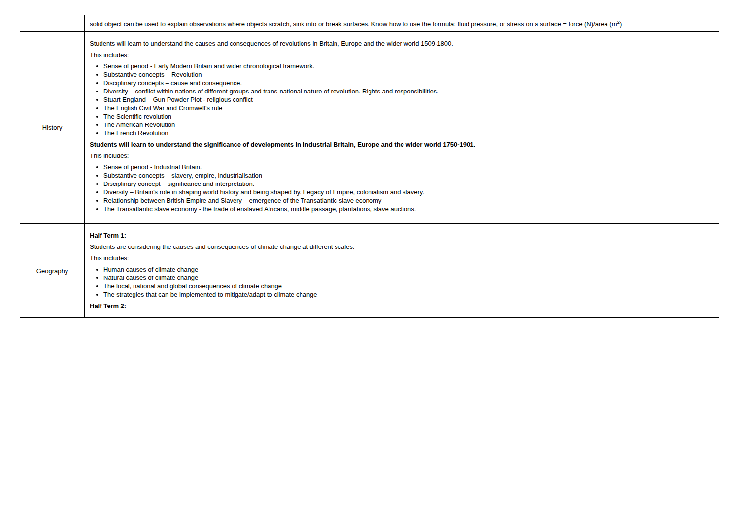| | solid object can be used to explain observations where objects scratch, sink into or break surfaces. Know how to use the formula: fluid pressure, or stress on a surface = force (N)/area (m 2 ) |
| History | Students will learn to understand the causes and consequences of revolutions in Britain, Europe and the wider world 1509-1800. This includes: Sense of period - Early Modern Britain and wider chronological framework. Substantive concepts – Revolution Disciplinary concepts – cause and consequence. Diversity – conflict within nations of different groups and trans-national nature of revolution. Rights and responsibilities. Stuart England – Gun Powder Plot - religious conflict The English Civil War and Cromwell’s rule The Scientific revolution The American Revolution The French Revolution Students will learn to understand the significance of developments in Industrial Britain, Europe and the wider world 1750-1901. This includes: Sense of period - Industrial Britain. Substantive concepts – slavery, empire, industrialisation Disciplinary concept – significance and interpretation. Diversity – Britain's role in shaping world history and being shaped by. Legacy of Empire, colonialism and slavery. Relationship between British Empire and Slavery – emergence of the Transatlantic slave economy The Transatlantic slave economy - the trade of enslaved Africans, middle passage, plantations, slave auctions. |
| Geography | Half Term 1: Students are considering the causes and consequences of climate change at different scales. This includes: Human causes of climate change Natural causes of climate change The local, national and global consequences of climate change The strategies that can be implemented to mitigate/adapt to climate change Half Term 2: |